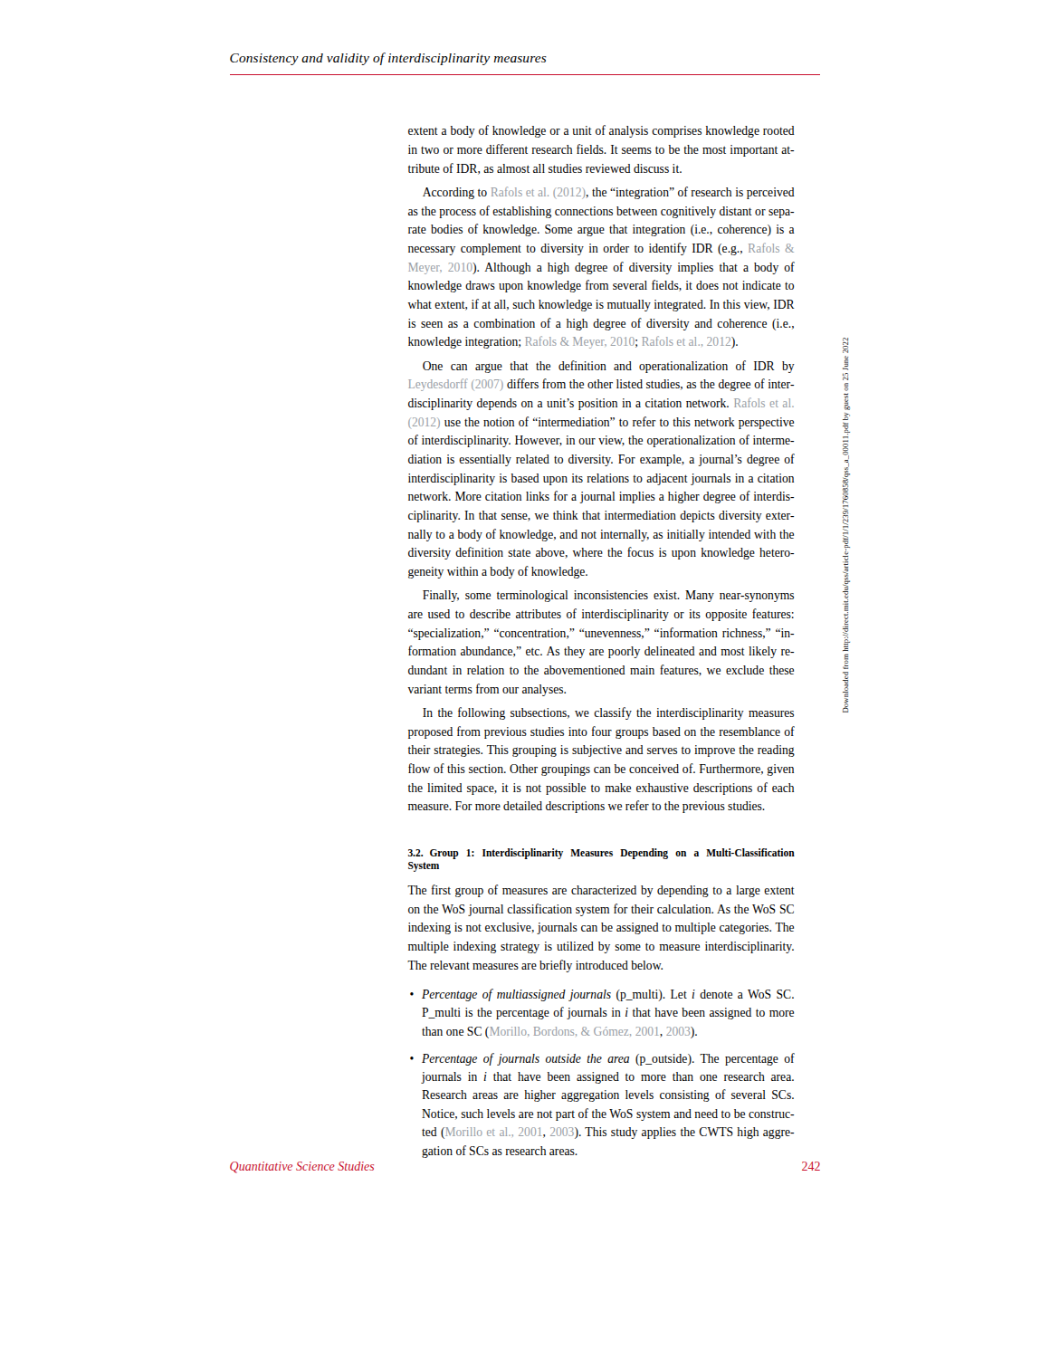Consistency and validity of interdisciplinarity measures
Downloaded from http://direct.mit.edu/qss/article-pdf/1/1/239/1760858/qss_a_00011.pdf by guest on 25 June 2022
extent a body of knowledge or a unit of analysis comprises knowledge rooted in two or more different research fields. It seems to be the most important attribute of IDR, as almost all studies reviewed discuss it.
According to Rafols et al. (2012), the “integration” of research is perceived as the process of establishing connections between cognitively distant or separate bodies of knowledge. Some argue that integration (i.e., coherence) is a necessary complement to diversity in order to identify IDR (e.g., Rafols & Meyer, 2010). Although a high degree of diversity implies that a body of knowledge draws upon knowledge from several fields, it does not indicate to what extent, if at all, such knowledge is mutually integrated. In this view, IDR is seen as a combination of a high degree of diversity and coherence (i.e., knowledge integration; Rafols & Meyer, 2010; Rafols et al., 2012).
One can argue that the definition and operationalization of IDR by Leydesdorff (2007) differs from the other listed studies, as the degree of interdisciplinarity depends on a unit’s position in a citation network. Rafols et al. (2012) use the notion of “intermediation” to refer to this network perspective of interdisciplinarity. However, in our view, the operationalization of intermediation is essentially related to diversity. For example, a journal’s degree of interdisciplinarity is based upon its relations to adjacent journals in a citation network. More citation links for a journal implies a higher degree of interdisciplinarity. In that sense, we think that intermediation depicts diversity externally to a body of knowledge, and not internally, as initially intended with the diversity definition state above, where the focus is upon knowledge heterogeneity within a body of knowledge.
Finally, some terminological inconsistencies exist. Many near-synonyms are used to describe attributes of interdisciplinarity or its opposite features: “specialization,” “concentration,” “unevenness,” “information richness,” “information abundance,” etc. As they are poorly delineated and most likely redundant in relation to the abovementioned main features, we exclude these variant terms from our analyses.
In the following subsections, we classify the interdisciplinarity measures proposed from previous studies into four groups based on the resemblance of their strategies. This grouping is subjective and serves to improve the reading flow of this section. Other groupings can be conceived of. Furthermore, given the limited space, it is not possible to make exhaustive descriptions of each measure. For more detailed descriptions we refer to the previous studies.
3.2. Group 1: Interdisciplinarity Measures Depending on a Multi-Classification System
The first group of measures are characterized by depending to a large extent on the WoS journal classification system for their calculation. As the WoS SC indexing is not exclusive, journals can be assigned to multiple categories. The multiple indexing strategy is utilized by some to measure interdisciplinarity. The relevant measures are briefly introduced below.
Percentage of multiassigned journals (p_multi). Let i denote a WoS SC. P_multi is the percentage of journals in i that have been assigned to more than one SC (Morillo, Bordons, & Gómez, 2001, 2003).
Percentage of journals outside the area (p_outside). The percentage of journals in i that have been assigned to more than one research area. Research areas are higher aggregation levels consisting of several SCs. Notice, such levels are not part of the WoS system and need to be constructed (Morillo et al., 2001, 2003). This study applies the CWTS high aggregation of SCs as research areas.
Quantitative Science Studies 242